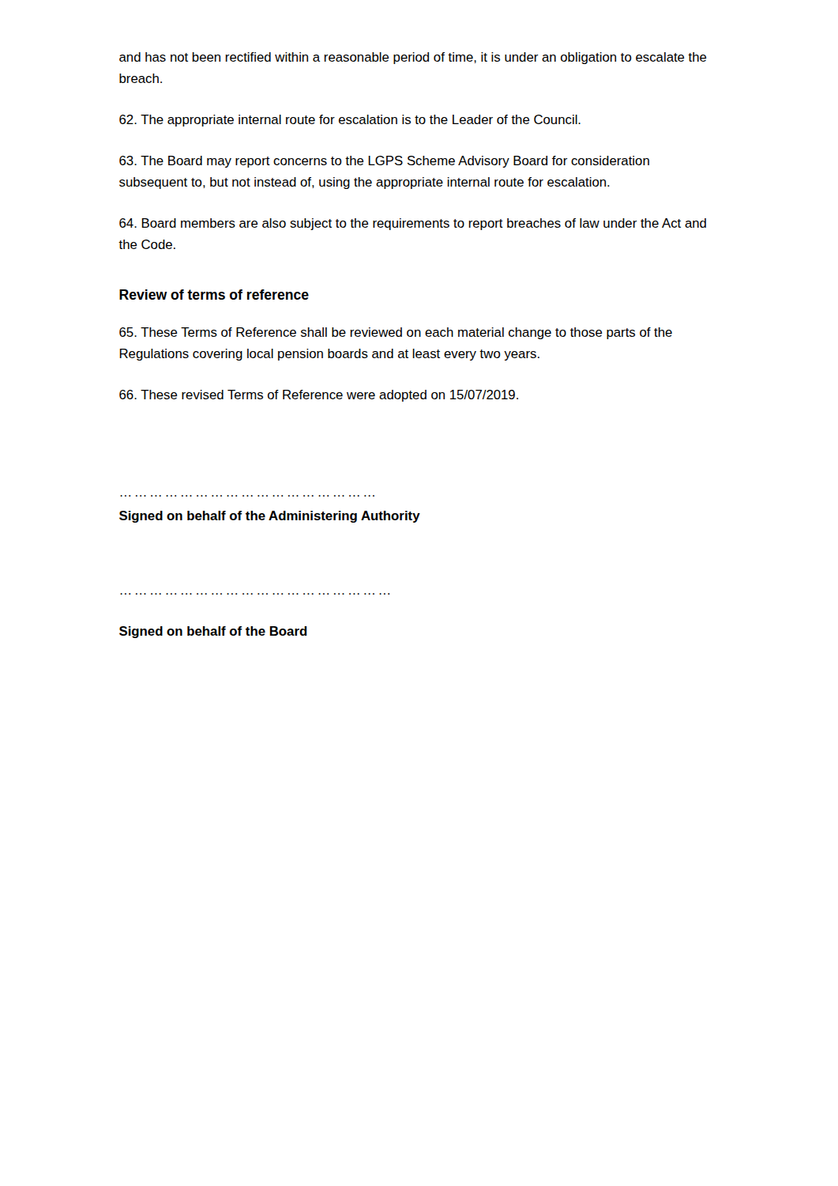and has not been rectified within a reasonable period of time, it is under an obligation to escalate the breach.
62. The appropriate internal route for escalation is to the Leader of the Council.
63. The Board may report concerns to the LGPS Scheme Advisory Board for consideration subsequent to, but not instead of, using the appropriate internal route for escalation.
64. Board members are also subject to the requirements to report breaches of law under the Act and the Code.
Review of terms of reference
65. These Terms of Reference shall be reviewed on each material change to those parts of the Regulations covering local pension boards and at least every two years.
66. These revised Terms of Reference were adopted on 15/07/2019.
……………………………………………
Signed on behalf of the Administering Authority
………………………………………………
Signed on behalf of the Board